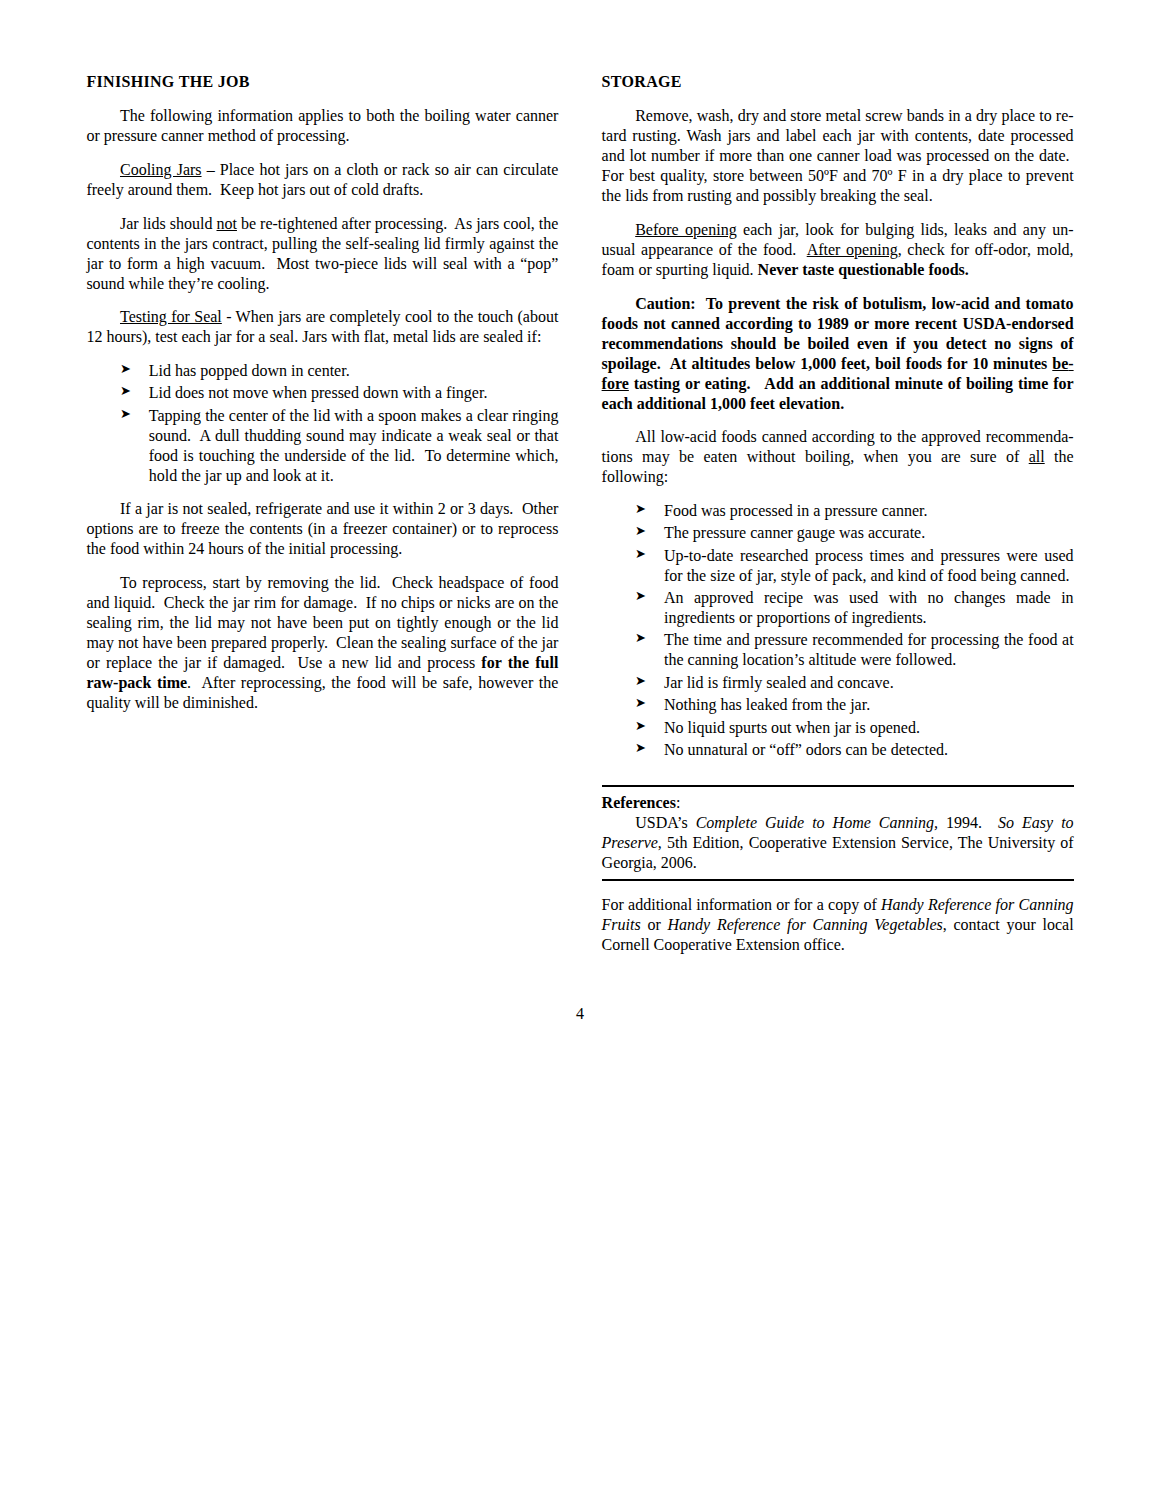FINISHING THE JOB
The following information applies to both the boiling water canner or pressure canner method of processing.
Cooling Jars – Place hot jars on a cloth or rack so air can circulate freely around them. Keep hot jars out of cold drafts.
Jar lids should not be re-tightened after processing. As jars cool, the contents in the jars contract, pulling the self-sealing lid firmly against the jar to form a high vacuum. Most two-piece lids will seal with a “pop” sound while they’re cooling.
Testing for Seal - When jars are completely cool to the touch (about 12 hours), test each jar for a seal. Jars with flat, metal lids are sealed if:
Lid has popped down in center.
Lid does not move when pressed down with a finger.
Tapping the center of the lid with a spoon makes a clear ringing sound. A dull thudding sound may indicate a weak seal or that food is touching the underside of the lid. To determine which, hold the jar up and look at it.
If a jar is not sealed, refrigerate and use it within 2 or 3 days. Other options are to freeze the contents (in a freezer container) or to reprocess the food within 24 hours of the initial processing.
To reprocess, start by removing the lid. Check headspace of food and liquid. Check the jar rim for damage. If no chips or nicks are on the sealing rim, the lid may not have been put on tightly enough or the lid may not have been prepared properly. Clean the sealing surface of the jar or replace the jar if damaged. Use a new lid and process for the full raw-pack time. After reprocessing, the food will be safe, however the quality will be diminished.
STORAGE
Remove, wash, dry and store metal screw bands in a dry place to retard rusting. Wash jars and label each jar with contents, date processed and lot number if more than one canner load was processed on the date. For best quality, store between 50ºF and 70º F in a dry place to prevent the lids from rusting and possibly breaking the seal.
Before opening each jar, look for bulging lids, leaks and any unusual appearance of the food. After opening, check for off-odor, mold, foam or spurting liquid. Never taste questionable foods.
Caution: To prevent the risk of botulism, low-acid and tomato foods not canned according to 1989 or more recent USDA-endorsed recommendations should be boiled even if you detect no signs of spoilage. At altitudes below 1,000 feet, boil foods for 10 minutes before tasting or eating. Add an additional minute of boiling time for each additional 1,000 feet elevation.
All low-acid foods canned according to the approved recommendations may be eaten without boiling, when you are sure of all the following:
Food was processed in a pressure canner.
The pressure canner gauge was accurate.
Up-to-date researched process times and pressures were used for the size of jar, style of pack, and kind of food being canned.
An approved recipe was used with no changes made in ingredients or proportions of ingredients.
The time and pressure recommended for processing the food at the canning location’s altitude were followed.
Jar lid is firmly sealed and concave.
Nothing has leaked from the jar.
No liquid spurts out when jar is opened.
No unnatural or “off” odors can be detected.
References:
USDA’s Complete Guide to Home Canning, 1994. So Easy to Preserve, 5th Edition, Cooperative Extension Service, The University of Georgia, 2006.
For additional information or for a copy of Handy Reference for Canning Fruits or Handy Reference for Canning Vegetables, contact your local Cornell Cooperative Extension office.
4